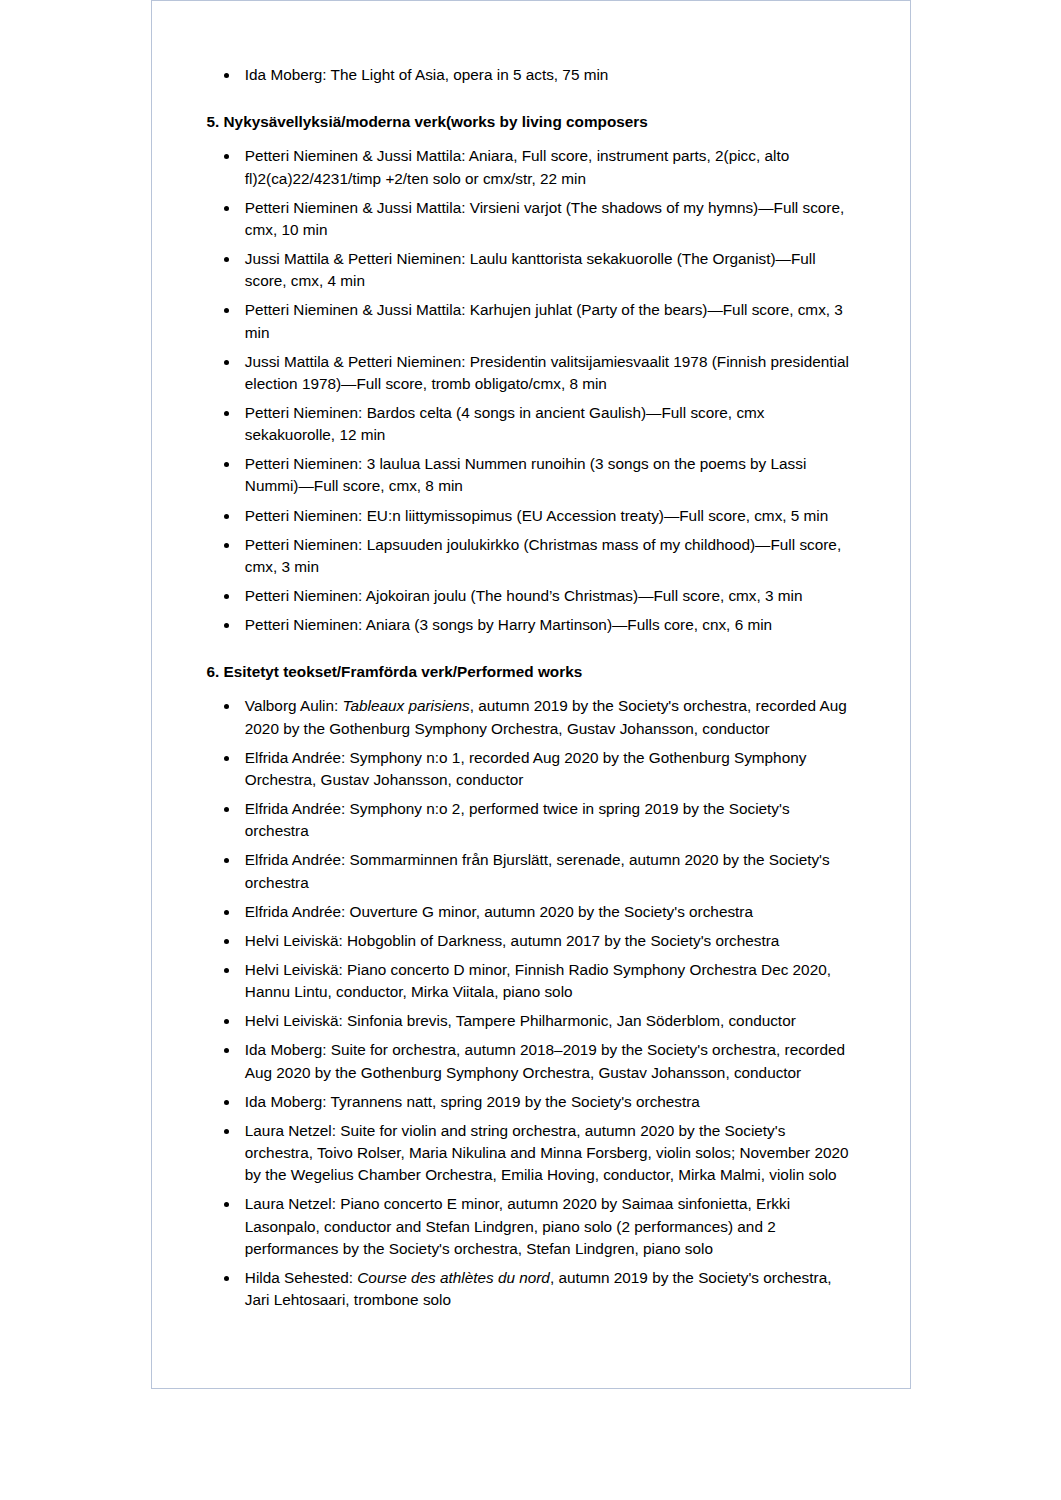Ida Moberg: The Light of Asia, opera in 5 acts, 75 min
5. Nykysävellyksiä/moderna verk(works by living composers
Petteri Nieminen & Jussi Mattila: Aniara, Full score, instrument parts, 2(picc, alto fl)2(ca)22/4231/timp +2/ten solo or cmx/str, 22 min
Petteri Nieminen & Jussi Mattila: Virsieni varjot (The shadows of my hymns)—Full score, cmx, 10 min
Jussi Mattila & Petteri Nieminen: Laulu kanttorista sekakuorolle (The Organist)—Full score, cmx, 4 min
Petteri Nieminen & Jussi Mattila: Karhujen juhlat (Party of the bears)—Full score, cmx, 3 min
Jussi Mattila & Petteri Nieminen: Presidentin valitsijamiesvaalit 1978 (Finnish presidential election 1978)—Full score, tromb obligato/cmx, 8 min
Petteri Nieminen: Bardos celta (4 songs in ancient Gaulish)—Full score, cmx sekakuorolle, 12 min
Petteri Nieminen: 3 laulua Lassi Nummen runoihin (3 songs on the poems by Lassi Nummi)—Full score, cmx, 8 min
Petteri Nieminen: EU:n liittymissopimus (EU Accession treaty)—Full score, cmx, 5 min
Petteri Nieminen: Lapsuuden joulukirkko (Christmas mass of my childhood)—Full score, cmx, 3 min
Petteri Nieminen: Ajokoiran joulu (The hound’s Christmas)—Full score, cmx, 3 min
Petteri Nieminen: Aniara (3 songs by Harry Martinson)—Fulls core, cnx, 6 min
6. Esitetyt teokset/Framförda verk/Performed works
Valborg Aulin: Tableaux parisiens, autumn 2019 by the Society's orchestra, recorded Aug 2020 by the Gothenburg Symphony Orchestra, Gustav Johansson, conductor
Elfrida Andrée: Symphony n:o 1, recorded Aug 2020 by the Gothenburg Symphony Orchestra, Gustav Johansson, conductor
Elfrida Andrée: Symphony n:o 2, performed twice in spring 2019 by the Society's orchestra
Elfrida Andrée: Sommarminnen från Bjurslätt, serenade, autumn 2020 by the Society's orchestra
Elfrida Andrée: Ouverture G minor, autumn 2020 by the Society's orchestra
Helvi Leiviskä: Hobgoblin of Darkness, autumn 2017 by the Society's orchestra
Helvi Leiviskä: Piano concerto D minor, Finnish Radio Symphony Orchestra Dec 2020, Hannu Lintu, conductor, Mirka Viitala, piano solo
Helvi Leiviskä: Sinfonia brevis, Tampere Philharmonic, Jan Söderblom, conductor
Ida Moberg: Suite for orchestra, autumn 2018–2019 by the Society's orchestra, recorded Aug 2020 by the Gothenburg Symphony Orchestra, Gustav Johansson, conductor
Ida Moberg: Tyrannens natt, spring 2019 by the Society's orchestra
Laura Netzel: Suite for violin and string orchestra, autumn 2020 by the Society's orchestra, Toivo Rolser, Maria Nikulina and Minna Forsberg, violin solos; November 2020 by the Wegelius Chamber Orchestra, Emilia Hoving, conductor, Mirka Malmi, violin solo
Laura Netzel: Piano concerto E minor, autumn 2020 by Saimaa sinfonietta, Erkki Lasonpalo, conductor and Stefan Lindgren, piano solo (2 performances) and 2 performances by the Society's orchestra, Stefan Lindgren, piano solo
Hilda Sehested: Course des athlètes du nord, autumn 2019 by the Society's orchestra, Jari Lehtosaari, trombone solo